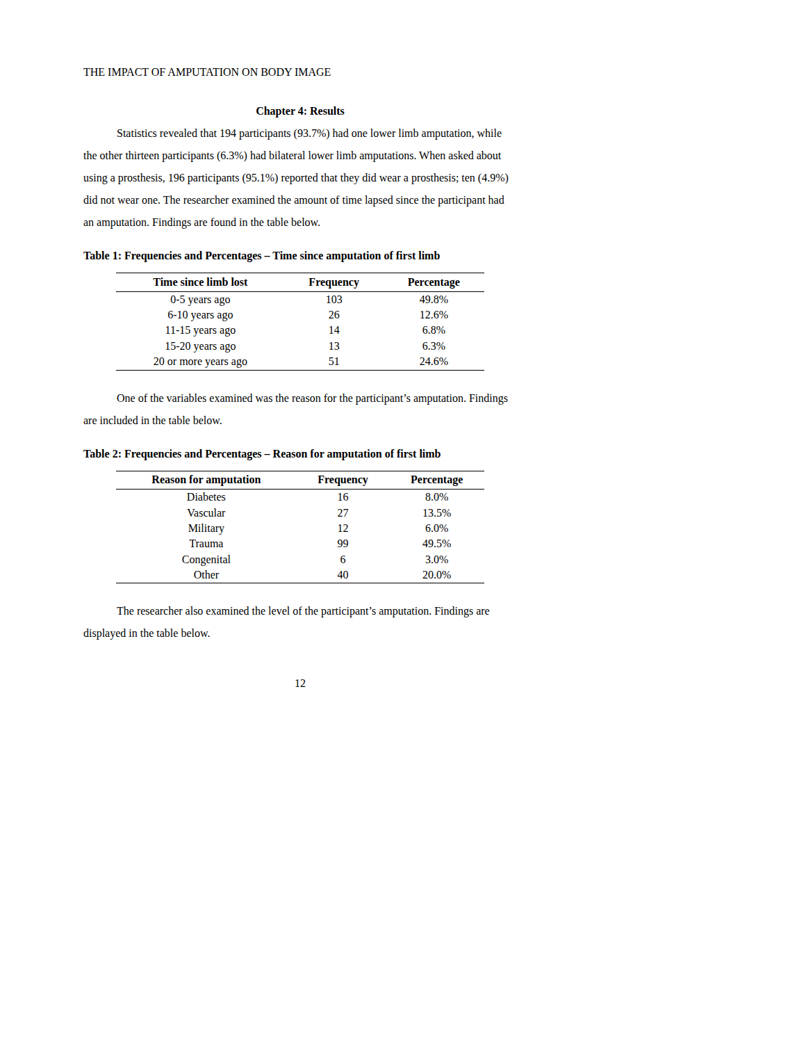THE IMPACT OF AMPUTATION ON BODY IMAGE
Chapter 4: Results
Statistics revealed that 194 participants (93.7%) had one lower limb amputation, while the other thirteen participants (6.3%) had bilateral lower limb amputations. When asked about using a prosthesis, 196 participants (95.1%) reported that they did wear a prosthesis; ten (4.9%) did not wear one. The researcher examined the amount of time lapsed since the participant had an amputation. Findings are found in the table below.
Table 1: Frequencies and Percentages – Time since amputation of first limb
| Time since limb lost | Frequency | Percentage |
| --- | --- | --- |
| 0-5 years ago | 103 | 49.8% |
| 6-10 years ago | 26 | 12.6% |
| 11-15 years ago | 14 | 6.8% |
| 15-20 years ago | 13 | 6.3% |
| 20 or more years ago | 51 | 24.6% |
One of the variables examined was the reason for the participant’s amputation. Findings are included in the table below.
Table 2: Frequencies and Percentages – Reason for amputation of first limb
| Reason for amputation | Frequency | Percentage |
| --- | --- | --- |
| Diabetes | 16 | 8.0% |
| Vascular | 27 | 13.5% |
| Military | 12 | 6.0% |
| Trauma | 99 | 49.5% |
| Congenital | 6 | 3.0% |
| Other | 40 | 20.0% |
The researcher also examined the level of the participant’s amputation. Findings are displayed in the table below.
12